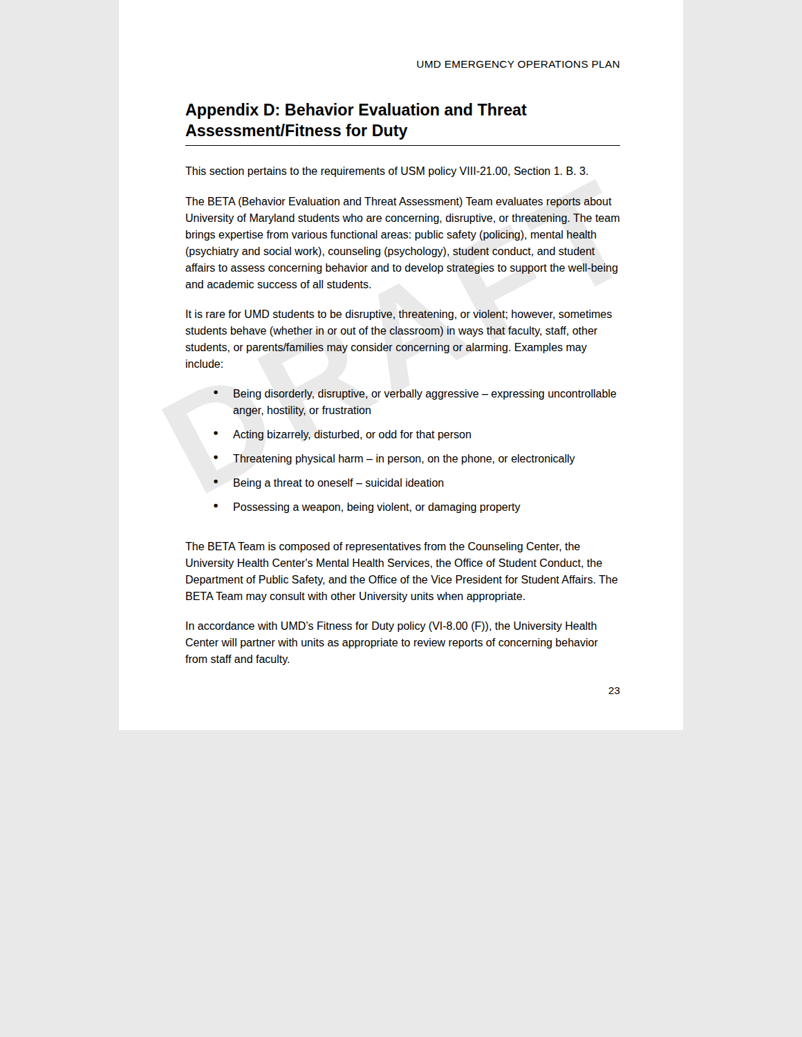DRAFT
UMD EMERGENCY OPERATIONS PLAN
Appendix D: Behavior Evaluation and Threat Assessment/Fitness for Duty
This section pertains to the requirements of USM policy VIII-21.00, Section 1. B. 3.
The BETA (Behavior Evaluation and Threat Assessment) Team evaluates reports about University of Maryland students who are concerning, disruptive, or threatening. The team brings expertise from various functional areas: public safety (policing), mental health (psychiatry and social work), counseling (psychology), student conduct, and student affairs to assess concerning behavior and to develop strategies to support the well-being and academic success of all students.
It is rare for UMD students to be disruptive, threatening, or violent; however, sometimes students behave (whether in or out of the classroom) in ways that faculty, staff, other students, or parents/families may consider concerning or alarming. Examples may include:
Being disorderly, disruptive, or verbally aggressive – expressing uncontrollable anger, hostility, or frustration
Acting bizarrely, disturbed, or odd for that person
Threatening physical harm – in person, on the phone, or electronically
Being a threat to oneself – suicidal ideation
Possessing a weapon, being violent, or damaging property
The BETA Team is composed of representatives from the Counseling Center, the University Health Center's Mental Health Services, the Office of Student Conduct, the Department of Public Safety, and the Office of the Vice President for Student Affairs. The BETA Team may consult with other University units when appropriate.
In accordance with UMD’s Fitness for Duty policy (VI-8.00 (F)), the University Health Center will partner with units as appropriate to review reports of concerning behavior from staff and faculty.
23